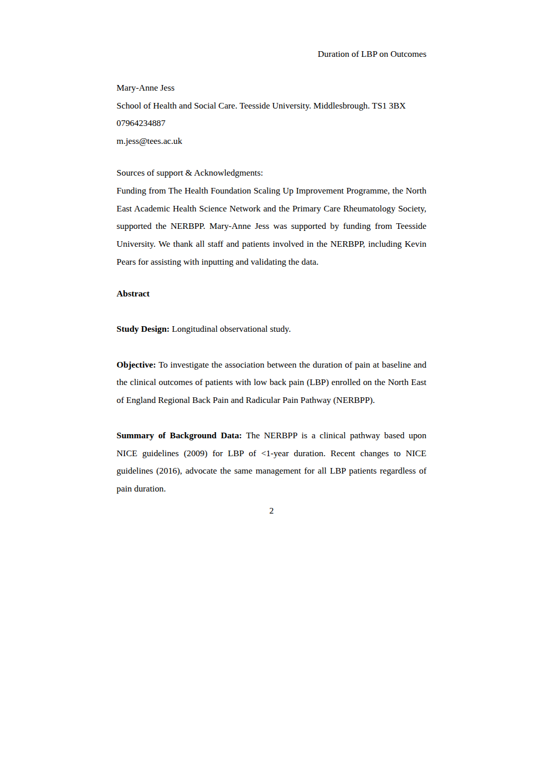Duration of LBP on Outcomes
Mary-Anne Jess
School of Health and Social Care. Teesside University. Middlesbrough. TS1 3BX
07964234887
m.jess@tees.ac.uk
Sources of support & Acknowledgments:
Funding from The Health Foundation Scaling Up Improvement Programme, the North East Academic Health Science Network and the Primary Care Rheumatology Society, supported the NERBPP. Mary-Anne Jess was supported by funding from Teesside University. We thank all staff and patients involved in the NERBPP, including Kevin Pears for assisting with inputting and validating the data.
Abstract
Study Design: Longitudinal observational study.
Objective: To investigate the association between the duration of pain at baseline and the clinical outcomes of patients with low back pain (LBP) enrolled on the North East of England Regional Back Pain and Radicular Pain Pathway (NERBPP).
Summary of Background Data: The NERBPP is a clinical pathway based upon NICE guidelines (2009) for LBP of <1-year duration. Recent changes to NICE guidelines (2016), advocate the same management for all LBP patients regardless of pain duration.
2